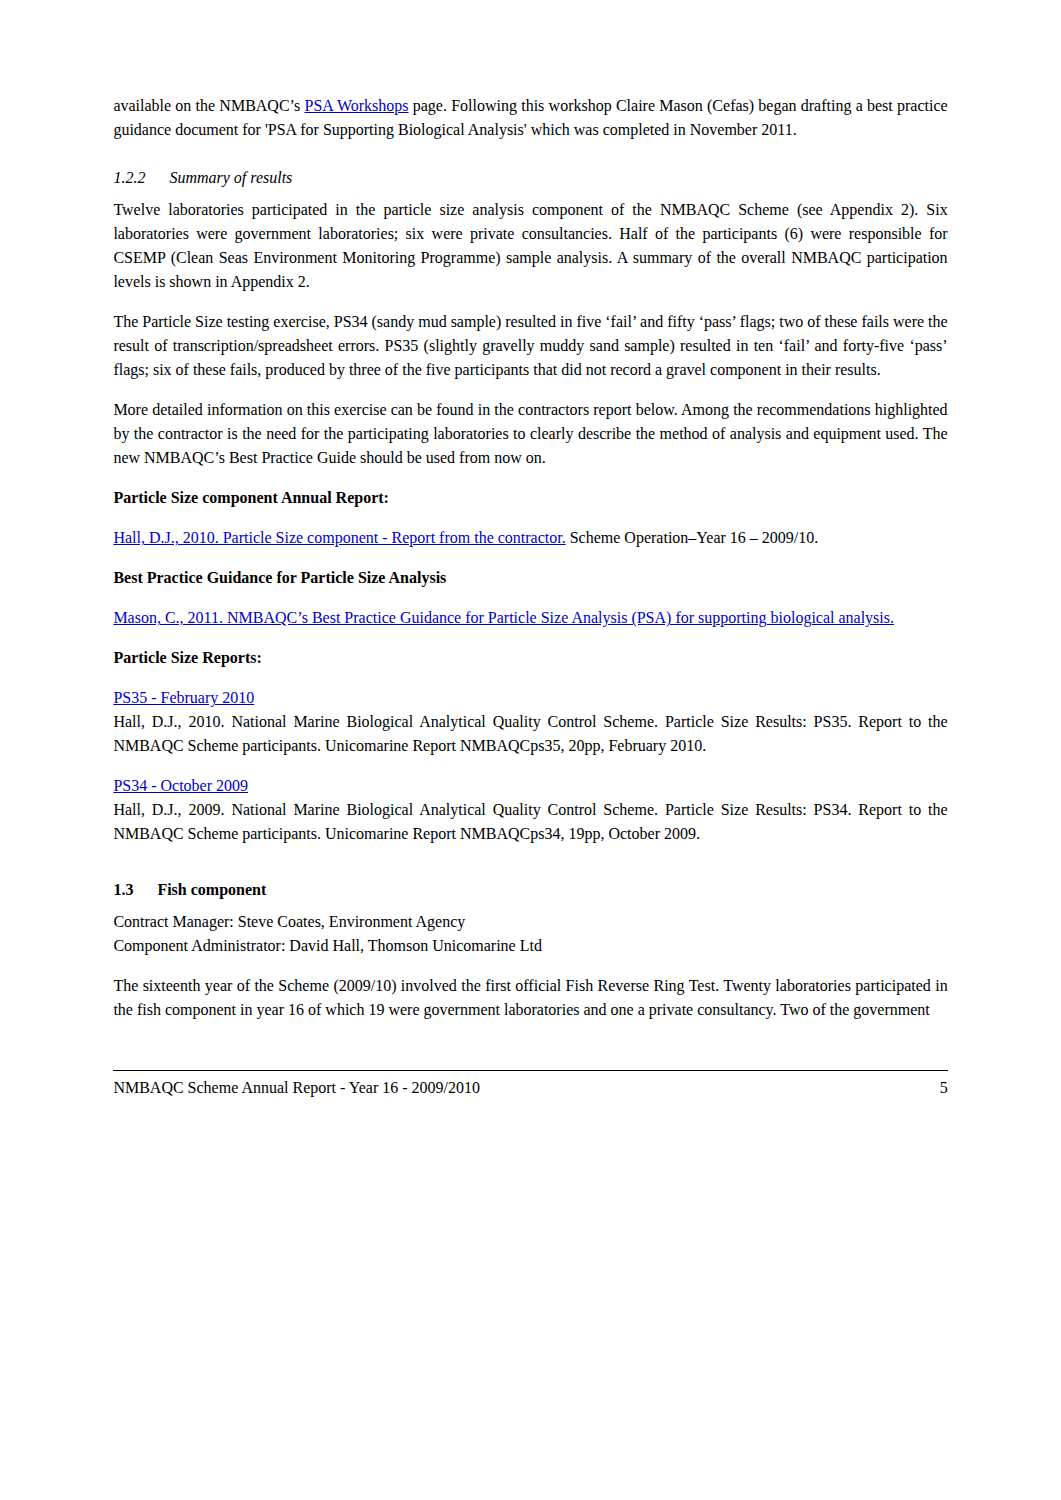available on the NMBAQC’s PSA Workshops page. Following this workshop Claire Mason (Cefas) began drafting a best practice guidance document for 'PSA for Supporting Biological Analysis' which was completed in November 2011.
1.2.2 Summary of results
Twelve laboratories participated in the particle size analysis component of the NMBAQC Scheme (see Appendix 2). Six laboratories were government laboratories; six were private consultancies. Half of the participants (6) were responsible for CSEMP (Clean Seas Environment Monitoring Programme) sample analysis. A summary of the overall NMBAQC participation levels is shown in Appendix 2.
The Particle Size testing exercise, PS34 (sandy mud sample) resulted in five ‘fail’ and fifty ‘pass’ flags; two of these fails were the result of transcription/spreadsheet errors. PS35 (slightly gravelly muddy sand sample) resulted in ten ‘fail’ and forty-five ‘pass’ flags; six of these fails, produced by three of the five participants that did not record a gravel component in their results.
More detailed information on this exercise can be found in the contractors report below. Among the recommendations highlighted by the contractor is the need for the participating laboratories to clearly describe the method of analysis and equipment used. The new NMBAQC’s Best Practice Guide should be used from now on.
Particle Size component Annual Report:
Hall, D.J., 2010. Particle Size component - Report from the contractor. Scheme Operation–Year 16 – 2009/10.
Best Practice Guidance for Particle Size Analysis
Mason, C., 2011. NMBAQC’s Best Practice Guidance for Particle Size Analysis (PSA) for supporting biological analysis.
Particle Size Reports:
PS35 - February 2010
Hall, D.J., 2010. National Marine Biological Analytical Quality Control Scheme. Particle Size Results: PS35. Report to the NMBAQC Scheme participants. Unicomarine Report NMBAQCps35, 20pp, February 2010.
PS34 - October 2009
Hall, D.J., 2009. National Marine Biological Analytical Quality Control Scheme. Particle Size Results: PS34. Report to the NMBAQC Scheme participants. Unicomarine Report NMBAQCps34, 19pp, October 2009.
1.3 Fish component
Contract Manager: Steve Coates, Environment Agency
Component Administrator: David Hall, Thomson Unicomarine Ltd
The sixteenth year of the Scheme (2009/10) involved the first official Fish Reverse Ring Test. Twenty laboratories participated in the fish component in year 16 of which 19 were government laboratories and one a private consultancy. Two of the government
NMBAQC Scheme Annual Report - Year 16 - 2009/2010 5